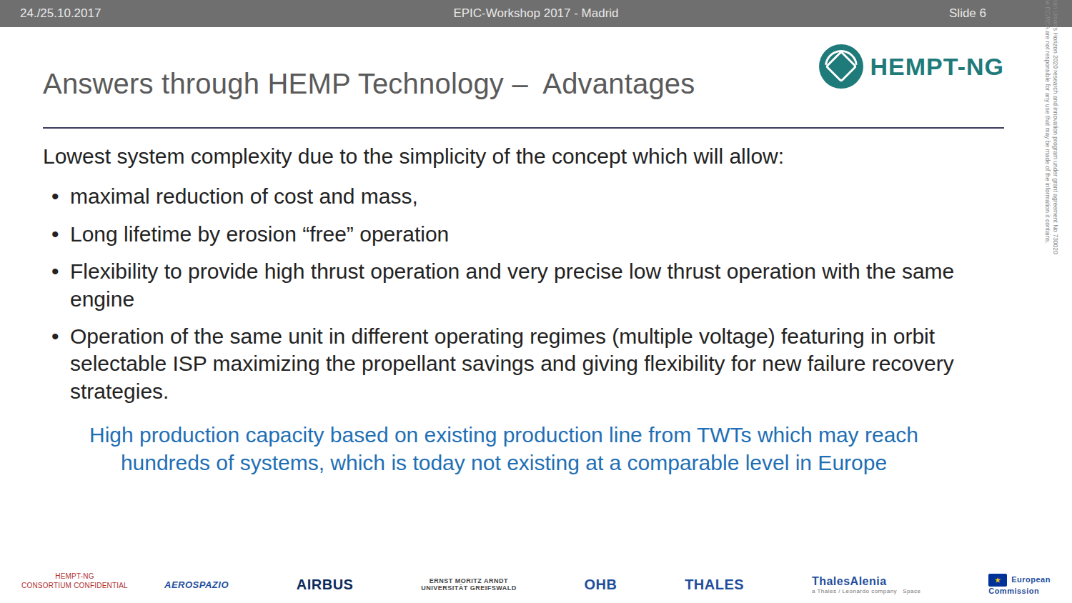24./25.10.2017
EPIC-Workshop 2017 - Madrid
Slide 6
Answers through HEMP Technology – Advantages
HEMPT-NG
Lowest system complexity due to the simplicity of the concept which will allow:
maximal reduction of cost and mass,
Long lifetime by erosion “free” operation
Flexibility to provide high thrust operation and very precise low thrust operation with the same engine
Operation of the same unit in different operating regimes (multiple voltage) featuring in orbit selectable ISP maximizing the propellant savings and giving flexibility for new failure recovery strategies.
High production capacity based on existing production line from TWTs which may reach hundreds of systems, which is today not existing at a comparable level in Europe
The project HEMPT-NG receive funding from the European Union's Horizon 2020 research and innovation program under grant agreement No 730020
This presentation reflects only the Consortium's view. The EC/REA are not responsible for any use that may be made of the information it contains.
HEMPT-NG
CONSORTIUM CONFIDENTIAL
AEROSPAZIO AIRBUS ERNST MORITZ ARNDT
UNIVERSITÄT GREIFSWALD OHB THALES ThalesAleniaa Thales / Leonardo company Space European
Commission